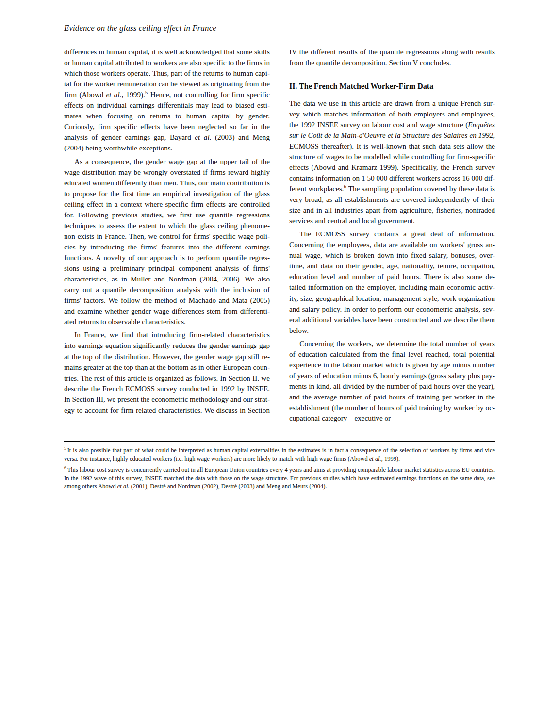Evidence on the glass ceiling effect in France
differences in human capital, it is well acknowledged that some skills or human capital attributed to workers are also specific to the firms in which those workers operate. Thus, part of the returns to human capital for the worker remuneration can be viewed as originating from the firm (Abowd et al., 1999).5 Hence, not controlling for firm specific effects on individual earnings differentials may lead to biased estimates when focusing on returns to human capital by gender. Curiously, firm specific effects have been neglected so far in the analysis of gender earnings gap, Bayard et al. (2003) and Meng (2004) being worthwhile exceptions.
As a consequence, the gender wage gap at the upper tail of the wage distribution may be wrongly overstated if firms reward highly educated women differently than men. Thus, our main contribution is to propose for the first time an empirical investigation of the glass ceiling effect in a context where specific firm effects are controlled for. Following previous studies, we first use quantile regressions techniques to assess the extent to which the glass ceiling phenomenon exists in France. Then, we control for firms' specific wage policies by introducing the firms' features into the different earnings functions. A novelty of our approach is to perform quantile regressions using a preliminary principal component analysis of firms' characteristics, as in Muller and Nordman (2004, 2006). We also carry out a quantile decomposition analysis with the inclusion of firms' factors. We follow the method of Machado and Mata (2005) and examine whether gender wage differences stem from differentiated returns to observable characteristics.
In France, we find that introducing firm-related characteristics into earnings equation significantly reduces the gender earnings gap at the top of the distribution. However, the gender wage gap still remains greater at the top than at the bottom as in other European countries. The rest of this article is organized as follows. In Section II, we describe the French ECMOSS survey conducted in 1992 by INSEE. In Section III, we present the econometric methodology and our strategy to account for firm related characteristics. We discuss in Section IV the different results of the quantile regressions along with results from the quantile decomposition. Section V concludes.
II. The French Matched Worker-Firm Data
The data we use in this article are drawn from a unique French survey which matches information of both employers and employees, the 1992 INSEE survey on labour cost and wage structure (Enquêtes sur le Coût de la Main-d'Oeuvre et la Structure des Salaires en 1992, ECMOSS thereafter). It is well-known that such data sets allow the structure of wages to be modelled while controlling for firm-specific effects (Abowd and Kramarz 1999). Specifically, the French survey contains information on 1 50 000 different workers across 16 000 different workplaces.6 The sampling population covered by these data is very broad, as all establishments are covered independently of their size and in all industries apart from agriculture, fisheries, nontraded services and central and local government.
The ECMOSS survey contains a great deal of information. Concerning the employees, data are available on workers' gross annual wage, which is broken down into fixed salary, bonuses, overtime, and data on their gender, age, nationality, tenure, occupation, education level and number of paid hours. There is also some detailed information on the employer, including main economic activity, size, geographical location, management style, work organization and salary policy. In order to perform our econometric analysis, several additional variables have been constructed and we describe them below.
Concerning the workers, we determine the total number of years of education calculated from the final level reached, total potential experience in the labour market which is given by age minus number of years of education minus 6, hourly earnings (gross salary plus payments in kind, all divided by the number of paid hours over the year), and the average number of paid hours of training per worker in the establishment (the number of hours of paid training by worker by occupational category – executive or
5It is also possible that part of what could be interpreted as human capital externalities in the estimates is in fact a consequence of the selection of workers by firms and vice versa. For instance, highly educated workers (i.e. high wage workers) are more likely to match with high wage firms (Abowd et al., 1999).
6This labour cost survey is concurrently carried out in all European Union countries every 4 years and aims at providing comparable labour market statistics across EU countries. In the 1992 wave of this survey, INSEE matched the data with those on the wage structure. For previous studies which have estimated earnings functions on the same data, see among others Abowd et al. (2001), Destré and Nordman (2002), Destré (2003) and Meng and Meurs (2004).